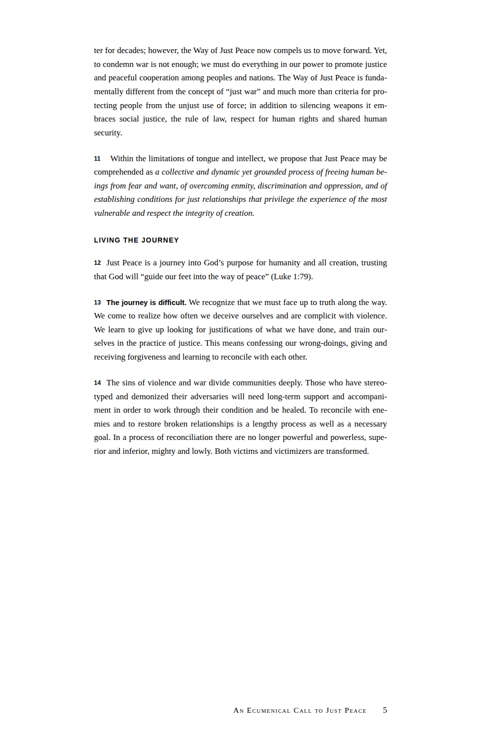ter for decades; however, the Way of Just Peace now compels us to move forward. Yet, to condemn war is not enough; we must do everything in our power to promote justice and peaceful cooperation among peoples and nations. The Way of Just Peace is fundamentally different from the concept of “just war” and much more than criteria for protecting people from the unjust use of force; in addition to silencing weapons it embraces social justice, the rule of law, respect for human rights and shared human security.
11 Within the limitations of tongue and intellect, we propose that Just Peace may be comprehended as a collective and dynamic yet grounded process of freeing human beings from fear and want, of overcoming enmity, discrimination and oppression, and of establishing conditions for just relationships that privilege the experience of the most vulnerable and respect the integrity of creation.
Living the Journey
12 Just Peace is a journey into God’s purpose for humanity and all creation, trusting that God will “guide our feet into the way of peace” (Luke 1:79).
13 The journey is difficult. We recognize that we must face up to truth along the way. We come to realize how often we deceive ourselves and are complicit with violence. We learn to give up looking for justifications of what we have done, and train ourselves in the practice of justice. This means confessing our wrong-doings, giving and receiving forgiveness and learning to reconcile with each other.
14 The sins of violence and war divide communities deeply. Those who have stereotyped and demonized their adversaries will need long-term support and accompaniment in order to work through their condition and be healed. To reconcile with enemies and to restore broken relationships is a lengthy process as well as a necessary goal. In a process of reconciliation there are no longer powerful and powerless, superior and inferior, mighty and lowly. Both victims and victimizers are transformed.
An Ecumenical Call to Just Peace 5